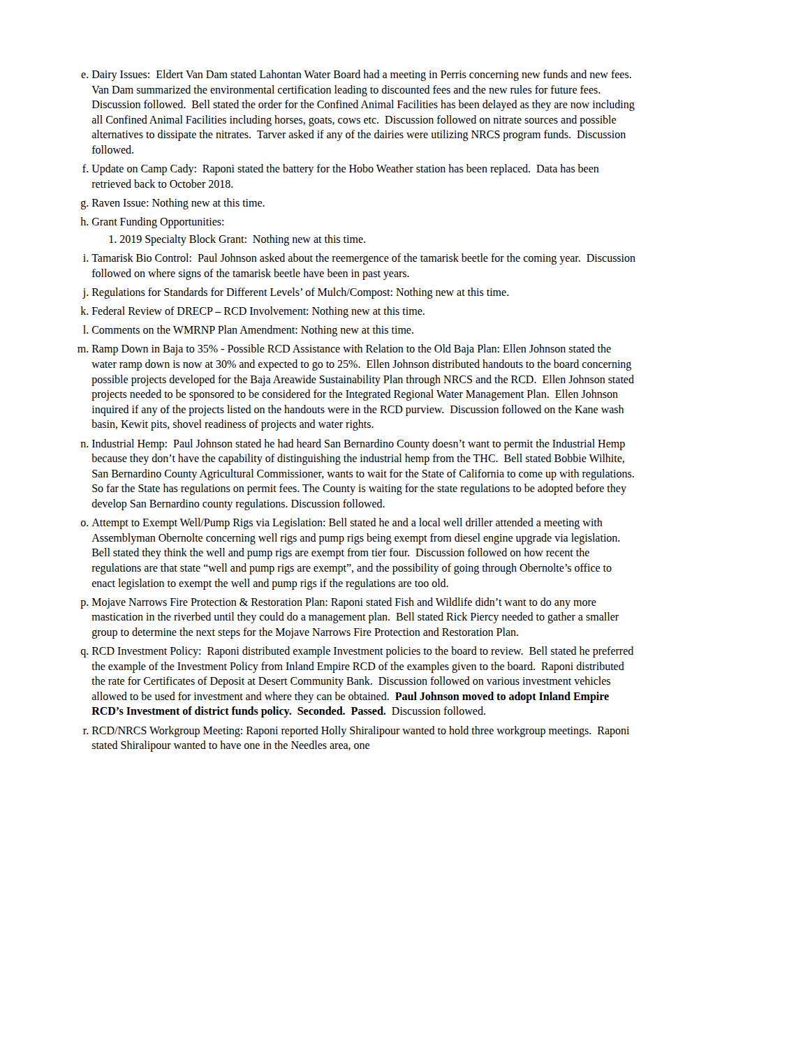Dairy Issues: Eldert Van Dam stated Lahontan Water Board had a meeting in Perris concerning new funds and new fees. Van Dam summarized the environmental certification leading to discounted fees and the new rules for future fees. Discussion followed. Bell stated the order for the Confined Animal Facilities has been delayed as they are now including all Confined Animal Facilities including horses, goats, cows etc. Discussion followed on nitrate sources and possible alternatives to dissipate the nitrates. Tarver asked if any of the dairies were utilizing NRCS program funds. Discussion followed.
Update on Camp Cady: Raponi stated the battery for the Hobo Weather station has been replaced. Data has been retrieved back to October 2018.
Raven Issue: Nothing new at this time.
Grant Funding Opportunities:
2019 Specialty Block Grant: Nothing new at this time.
Tamarisk Bio Control: Paul Johnson asked about the reemergence of the tamarisk beetle for the coming year. Discussion followed on where signs of the tamarisk beetle have been in past years.
Regulations for Standards for Different Levels’ of Mulch/Compost: Nothing new at this time.
Federal Review of DRECP – RCD Involvement: Nothing new at this time.
Comments on the WMRNP Plan Amendment: Nothing new at this time.
Ramp Down in Baja to 35% - Possible RCD Assistance with Relation to the Old Baja Plan: Ellen Johnson stated the water ramp down is now at 30% and expected to go to 25%. Ellen Johnson distributed handouts to the board concerning possible projects developed for the Baja Areawide Sustainability Plan through NRCS and the RCD. Ellen Johnson stated projects needed to be sponsored to be considered for the Integrated Regional Water Management Plan. Ellen Johnson inquired if any of the projects listed on the handouts were in the RCD purview. Discussion followed on the Kane wash basin, Kewit pits, shovel readiness of projects and water rights.
Industrial Hemp: Paul Johnson stated he had heard San Bernardino County doesn’t want to permit the Industrial Hemp because they don’t have the capability of distinguishing the industrial hemp from the THC. Bell stated Bobbie Wilhite, San Bernardino County Agricultural Commissioner, wants to wait for the State of California to come up with regulations. So far the State has regulations on permit fees. The County is waiting for the state regulations to be adopted before they develop San Bernardino county regulations. Discussion followed.
Attempt to Exempt Well/Pump Rigs via Legislation: Bell stated he and a local well driller attended a meeting with Assemblyman Obernolte concerning well rigs and pump rigs being exempt from diesel engine upgrade via legislation. Bell stated they think the well and pump rigs are exempt from tier four. Discussion followed on how recent the regulations are that state “well and pump rigs are exempt”, and the possibility of going through Obernolte’s office to enact legislation to exempt the well and pump rigs if the regulations are too old.
Mojave Narrows Fire Protection & Restoration Plan: Raponi stated Fish and Wildlife didn’t want to do any more mastication in the riverbed until they could do a management plan. Bell stated Rick Piercy needed to gather a smaller group to determine the next steps for the Mojave Narrows Fire Protection and Restoration Plan.
RCD Investment Policy: Raponi distributed example Investment policies to the board to review. Bell stated he preferred the example of the Investment Policy from Inland Empire RCD of the examples given to the board. Raponi distributed the rate for Certificates of Deposit at Desert Community Bank. Discussion followed on various investment vehicles allowed to be used for investment and where they can be obtained. Paul Johnson moved to adopt Inland Empire RCD’s Investment of district funds policy. Seconded. Passed. Discussion followed.
RCD/NRCS Workgroup Meeting: Raponi reported Holly Shiralipour wanted to hold three workgroup meetings. Raponi stated Shiralipour wanted to have one in the Needles area, one